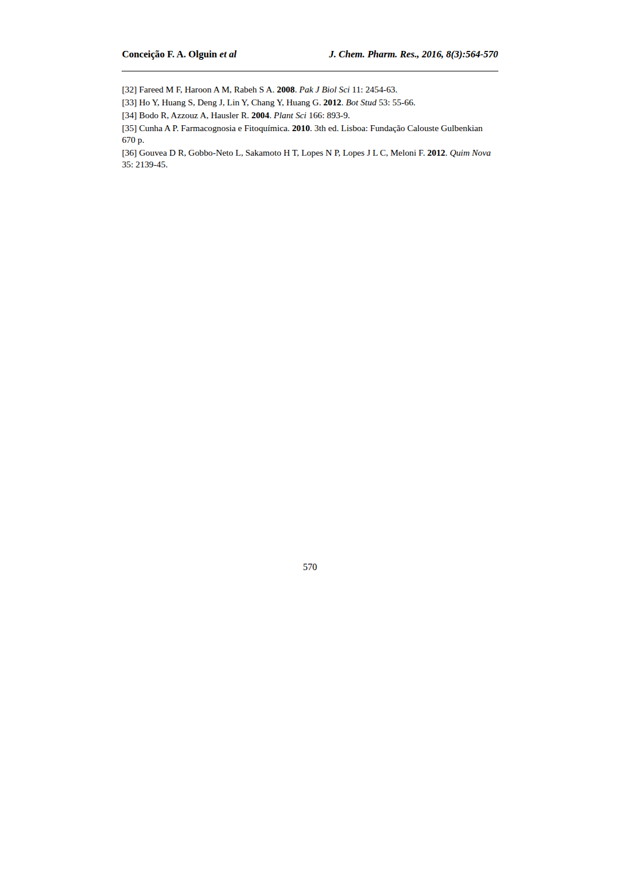Conceição F. A. Olguin et al J. Chem. Pharm. Res., 2016, 8(3):564-570
[32] Fareed M F, Haroon A M, Rabeh S A. 2008. Pak J Biol Sci 11: 2454-63.
[33] Ho Y, Huang S, Deng J, Lin Y, Chang Y, Huang G. 2012. Bot Stud 53: 55-66.
[34] Bodo R, Azzouz A, Hausler R. 2004. Plant Sci 166: 893-9.
[35] Cunha A P. Farmacognosia e Fitoquímica. 2010. 3th ed. Lisboa: Fundação Calouste Gulbenkian 670 p.
[36] Gouvea D R, Gobbo-Neto L, Sakamoto H T, Lopes N P, Lopes J L C, Meloni F. 2012. Quim Nova 35: 2139-45.
570